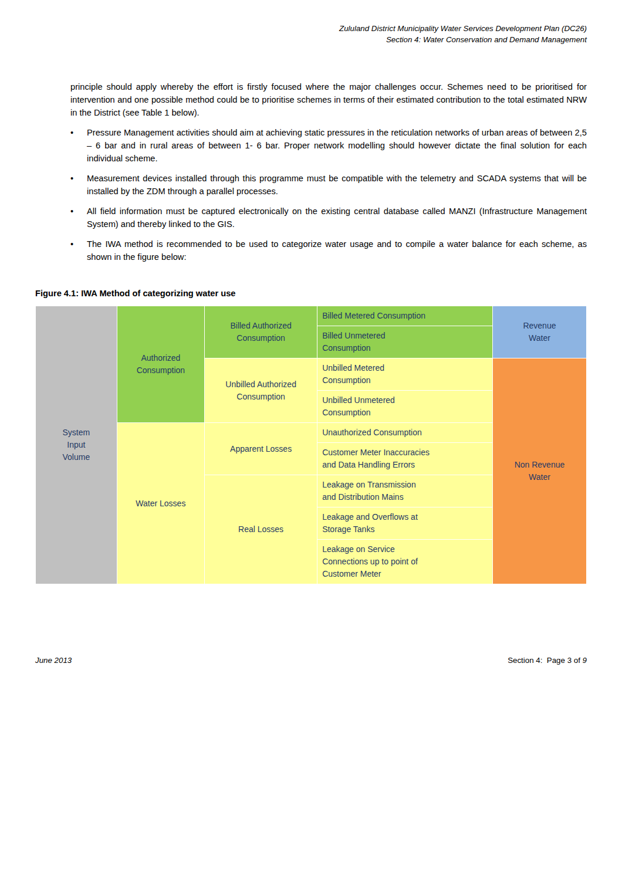Zululand District Municipality Water Services Development Plan (DC26)
Section 4: Water Conservation and Demand Management
principle should apply whereby the effort is firstly focused where the major challenges occur. Schemes need to be prioritised for intervention and one possible method could be to prioritise schemes in terms of their estimated contribution to the total estimated NRW in the District (see Table 1 below).
Pressure Management activities should aim at achieving static pressures in the reticulation networks of urban areas of between 2,5 – 6 bar and in rural areas of between 1- 6 bar. Proper network modelling should however dictate the final solution for each individual scheme.
Measurement devices installed through this programme must be compatible with the telemetry and SCADA systems that will be installed by the ZDM through a parallel processes.
All field information must be captured electronically on the existing central database called MANZI (Infrastructure Management System) and thereby linked to the GIS.
The IWA method is recommended to be used to categorize water usage and to compile a water balance for each scheme, as shown in the figure below:
Figure 4.1: IWA Method of categorizing water use
| System Input Volume | Authorized Consumption | Billed Authorized Consumption | Billed Metered Consumption | Revenue Water |
| Billed Unmetered Consumption |
| Unbilled Authorized Consumption | Unbilled Metered Consumption | Non Revenue Water |
| Unbilled Unmetered Consumption |
| Water Losses | Apparent Losses | Unauthorized Consumption |
| Customer Meter Inaccuracies and Data Handling Errors |
| Real Losses | Leakage on Transmission and Distribution Mains |
| Leakage and Overflows at Storage Tanks |
| Leakage on Service Connections up to point of Customer Meter |
June 2013
Section 4: Page 3 of 9